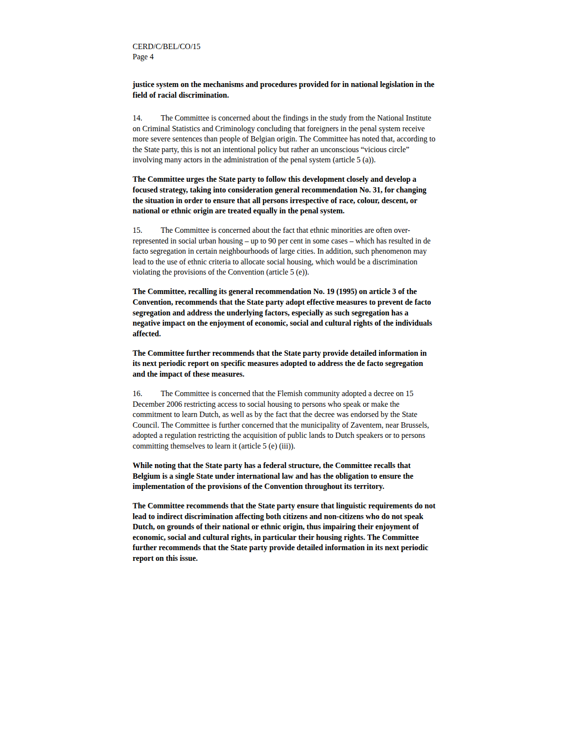CERD/C/BEL/CO/15
Page 4
justice system on the mechanisms and procedures provided for in national legislation in the field of racial discrimination.
14. The Committee is concerned about the findings in the study from the National Institute on Criminal Statistics and Criminology concluding that foreigners in the penal system receive more severe sentences than people of Belgian origin. The Committee has noted that, according to the State party, this is not an intentional policy but rather an unconscious “vicious circle” involving many actors in the administration of the penal system (article 5 (a)).
The Committee urges the State party to follow this development closely and develop a focused strategy, taking into consideration general recommendation No. 31, for changing the situation in order to ensure that all persons irrespective of race, colour, descent, or national or ethnic origin are treated equally in the penal system.
15. The Committee is concerned about the fact that ethnic minorities are often over-represented in social urban housing – up to 90 per cent in some cases – which has resulted in de facto segregation in certain neighbourhoods of large cities. In addition, such phenomenon may lead to the use of ethnic criteria to allocate social housing, which would be a discrimination violating the provisions of the Convention (article 5 (e)).
The Committee, recalling its general recommendation No. 19 (1995) on article 3 of the Convention, recommends that the State party adopt effective measures to prevent de facto segregation and address the underlying factors, especially as such segregation has a negative impact on the enjoyment of economic, social and cultural rights of the individuals affected.
The Committee further recommends that the State party provide detailed information in its next periodic report on specific measures adopted to address the de facto segregation and the impact of these measures.
16. The Committee is concerned that the Flemish community adopted a decree on 15 December 2006 restricting access to social housing to persons who speak or make the commitment to learn Dutch, as well as by the fact that the decree was endorsed by the State Council. The Committee is further concerned that the municipality of Zaventem, near Brussels, adopted a regulation restricting the acquisition of public lands to Dutch speakers or to persons committing themselves to learn it (article 5 (e) (iii)).
While noting that the State party has a federal structure, the Committee recalls that Belgium is a single State under international law and has the obligation to ensure the implementation of the provisions of the Convention throughout its territory.
The Committee recommends that the State party ensure that linguistic requirements do not lead to indirect discrimination affecting both citizens and non-citizens who do not speak Dutch, on grounds of their national or ethnic origin, thus impairing their enjoyment of economic, social and cultural rights, in particular their housing rights. The Committee further recommends that the State party provide detailed information in its next periodic report on this issue.